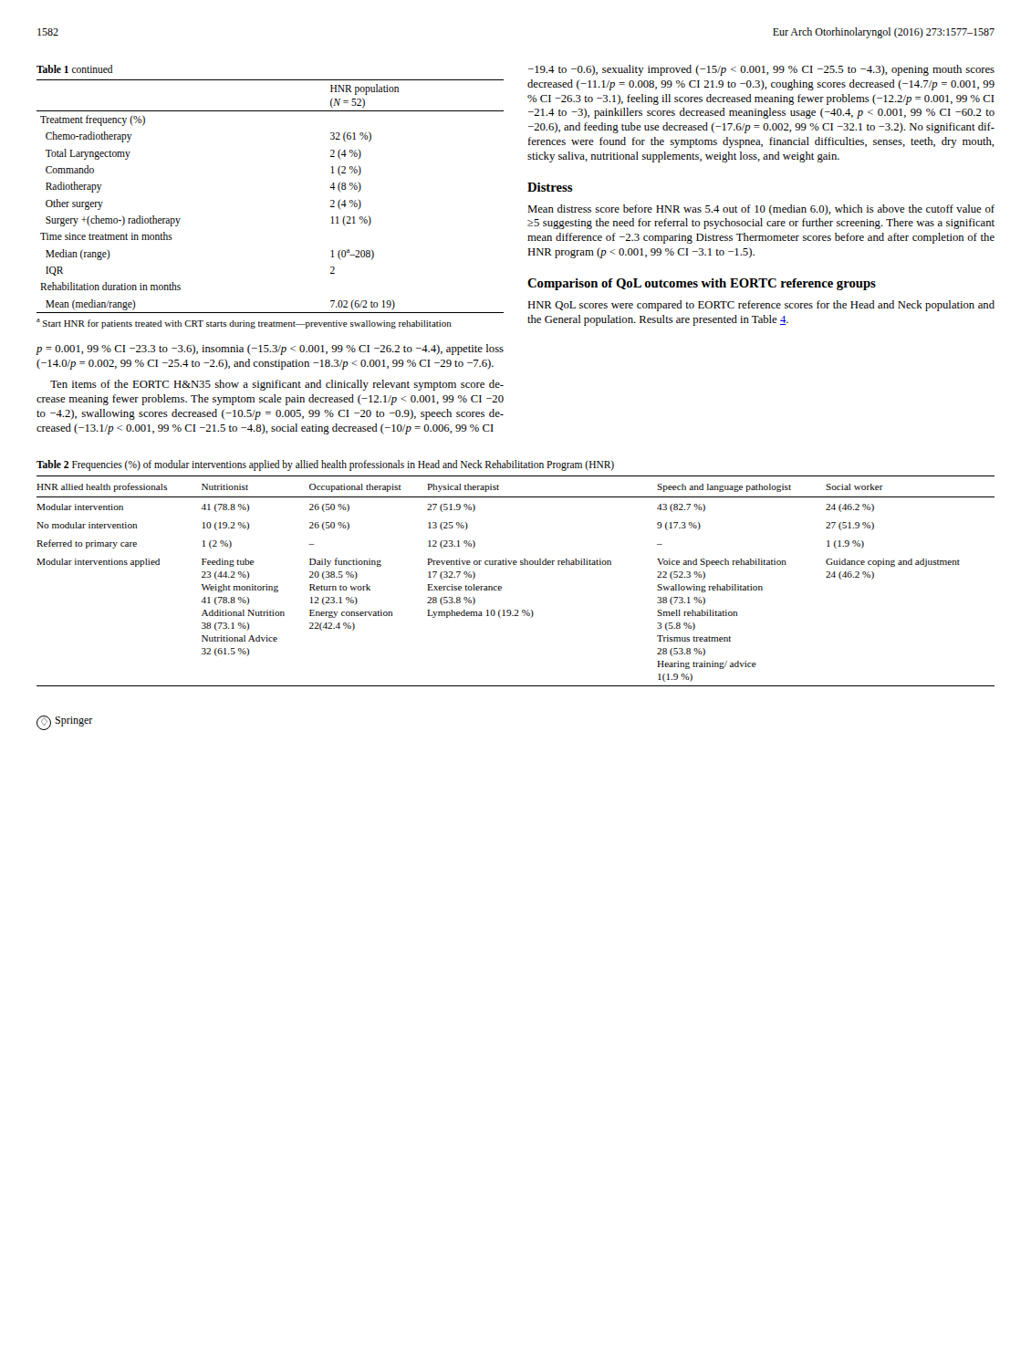1582
Eur Arch Otorhinolaryngol (2016) 273:1577–1587
Table 1 continued
| | HNR population ( N = 52) |
| --- | --- |
| Treatment frequency (%) | |
| Chemo-radiotherapy | 32 (61 %) |
| Total Laryngectomy | 2 (4 %) |
| Commando | 1 (2 %) |
| Radiotherapy | 4 (8 %) |
| Other surgery | 2 (4 %) |
| Surgery +(chemo-) radiotherapy | 11 (21 %) |
| Time since treatment in months | |
| Median (range) | 1 (0 a –208) |
| IQR | 2 |
| Rehabilitation duration in months | |
| Mean (median/range) | 7.02 (6/2 to 19) |
a Start HNR for patients treated with CRT starts during treatment—preventive swallowing rehabilitation
p = 0.001, 99 % CI −23.3 to −3.6), insomnia (−15.3/p < 0.001, 99 % CI −26.2 to −4.4), appetite loss (−14.0/p = 0.002, 99 % CI −25.4 to −2.6), and constipation −18.3/p < 0.001, 99 % CI −29 to −7.6).
Ten items of the EORTC H&N35 show a significant and clinically relevant symptom score decrease meaning fewer problems. The symptom scale pain decreased (−12.1/p < 0.001, 99 % CI −20 to −4.2), swallowing scores decreased (−10.5/p = 0.005, 99 % CI −20 to −0.9), speech scores decreased (−13.1/p < 0.001, 99 % CI −21.5 to −4.8), social eating decreased (−10/p = 0.006, 99 % CI
−19.4 to −0.6), sexuality improved (−15/p < 0.001, 99 % CI −25.5 to −4.3), opening mouth scores decreased (−11.1/p = 0.008, 99 % CI 21.9 to −0.3), coughing scores decreased (−14.7/p = 0.001, 99 % CI −26.3 to −3.1), feeling ill scores decreased meaning fewer problems (−12.2/p = 0.001, 99 % CI −21.4 to −3), painkillers scores decreased meaningless usage (−40.4, p < 0.001, 99 % CI −60.2 to −20.6), and feeding tube use decreased (−17.6/p = 0.002, 99 % CI −32.1 to −3.2). No significant differences were found for the symptoms dyspnea, financial difficulties, senses, teeth, dry mouth, sticky saliva, nutritional supplements, weight loss, and weight gain.
Distress
Mean distress score before HNR was 5.4 out of 10 (median 6.0), which is above the cutoff value of ≥5 suggesting the need for referral to psychosocial care or further screening. There was a significant mean difference of −2.3 comparing Distress Thermometer scores before and after completion of the HNR program (p < 0.001, 99 % CI −3.1 to −1.5).
Comparison of QoL outcomes with EORTC reference groups
HNR QoL scores were compared to EORTC reference scores for the Head and Neck population and the General population. Results are presented in Table 4.
Table 2 Frequencies (%) of modular interventions applied by allied health professionals in Head and Neck Rehabilitation Program (HNR)
| HNR allied health professionals | Nutritionist | Occupational therapist | Physical therapist | Speech and language pathologist | Social worker |
| --- | --- | --- | --- | --- | --- |
| Modular intervention | 41 (78.8 %) | 26 (50 %) | 27 (51.9 %) | 43 (82.7 %) | 24 (46.2 %) |
| No modular intervention | 10 (19.2 %) | 26 (50 %) | 13 (25 %) | 9 (17.3 %) | 27 (51.9 %) |
| Referred to primary care | 1 (2 %) | – | 12 (23.1 %) | – | 1 (1.9 %) |
| Modular interventions applied | Feeding tube 23 (44.2 %) Weight monitoring 41 (78.8 %) Additional Nutrition 38 (73.1 %) Nutritional Advice 32 (61.5 %) | Daily functioning 20 (38.5 %) Return to work 12 (23.1 %) Energy conservation 22(42.4 %) | Preventive or curative shoulder rehabilitation 17 (32.7 %) Exercise tolerance 28 (53.8 %) Lymphedema 10 (19.2 %) | Voice and Speech rehabilitation 22 (52.3 %) Swallowing rehabilitation 38 (73.1 %) Smell rehabilitation 3 (5.8 %) Trismus treatment 28 (53.8 %) Hearing training/ advice 1(1.9 %) | Guidance coping and adjustment 24 (46.2 %) |
♢Springer